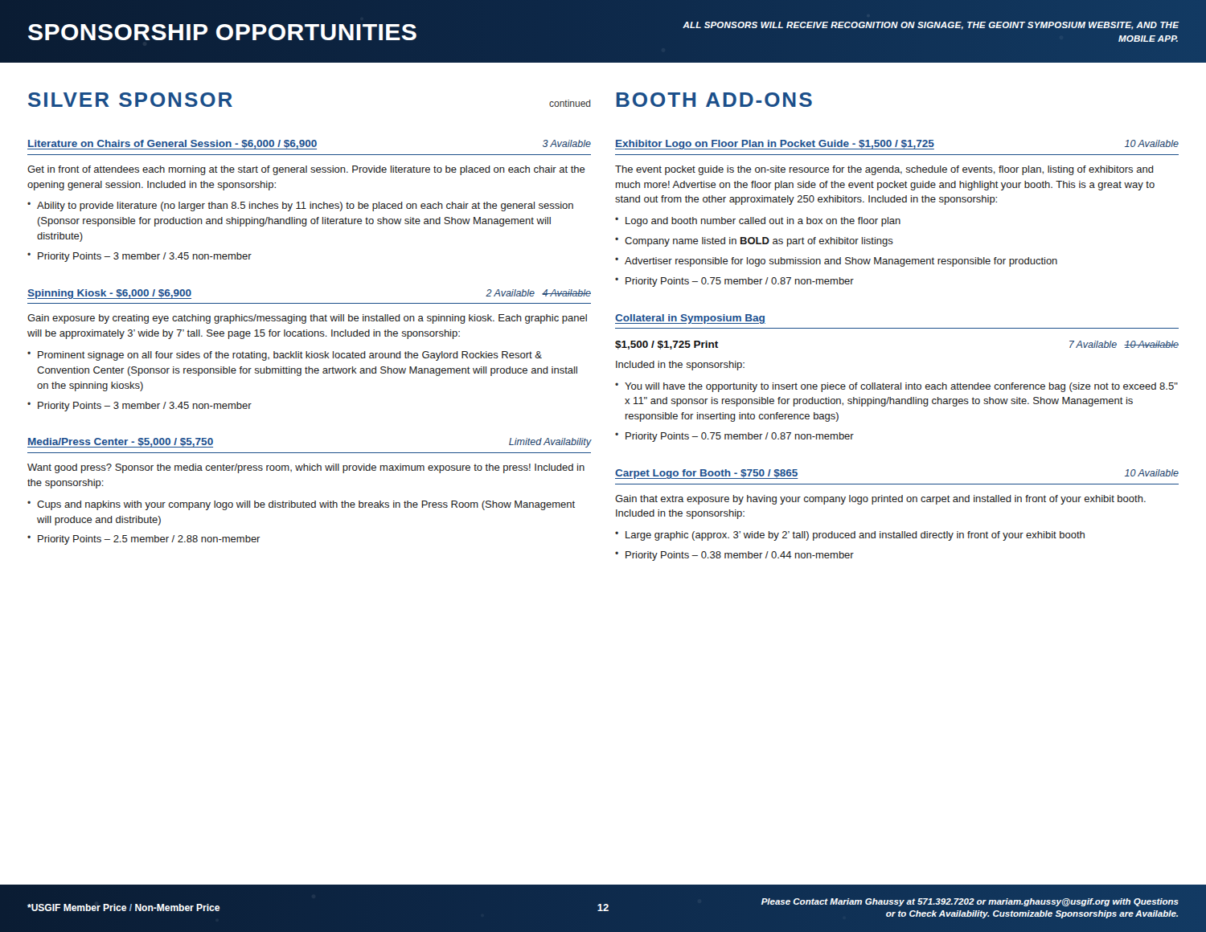Sponsorship Opportunities
ALL SPONSORS WILL RECEIVE RECOGNITION ON SIGNAGE, THE GEOINT SYMPOSIUM WEBSITE, AND THE MOBILE APP.
Silver Sponsor continued
Literature on Chairs of General Session - $6,000 / $6,900 3 Available
Get in front of attendees each morning at the start of general session. Provide literature to be placed on each chair at the opening general session. Included in the sponsorship:
Ability to provide literature (no larger than 8.5 inches by 11 inches) to be placed on each chair at the general session (Sponsor responsible for production and shipping/handling of literature to show site and Show Management will distribute)
Priority Points – 3 member / 3.45 non-member
Spinning Kiosk - $6,000 / $6,900 2 Available 4 Available
Gain exposure by creating eye catching graphics/messaging that will be installed on a spinning kiosk. Each graphic panel will be approximately 3’ wide by 7’ tall. See page 15 for locations. Included in the sponsorship:
Prominent signage on all four sides of the rotating, backlit kiosk located around the Gaylord Rockies Resort & Convention Center (Sponsor is responsible for submitting the artwork and Show Management will produce and install on the spinning kiosks)
Priority Points – 3 member / 3.45 non-member
Media/Press Center - $5,000 / $5,750 Limited Availability
Want good press? Sponsor the media center/press room, which will provide maximum exposure to the press! Included in the sponsorship:
Cups and napkins with your company logo will be distributed with the breaks in the Press Room (Show Management will produce and distribute)
Priority Points – 2.5 member / 2.88 non-member
Booth Add-Ons
Exhibitor Logo on Floor Plan in Pocket Guide - $1,500 / $1,725 10 Available
The event pocket guide is the on-site resource for the agenda, schedule of events, floor plan, listing of exhibitors and much more! Advertise on the floor plan side of the event pocket guide and highlight your booth. This is a great way to stand out from the other approximately 250 exhibitors. Included in the sponsorship:
Logo and booth number called out in a box on the floor plan
Company name listed in BOLD as part of exhibitor listings
Advertiser responsible for logo submission and Show Management responsible for production
Priority Points – 0.75 member / 0.87 non-member
Collateral in Symposium Bag
$1,500 / $1,725 Print 7 Available 10 Available
Included in the sponsorship:
You will have the opportunity to insert one piece of collateral into each attendee conference bag (size not to exceed 8.5" x 11" and sponsor is responsible for production, shipping/handling charges to show site. Show Management is responsible for inserting into conference bags)
Priority Points – 0.75 member / 0.87 non-member
Carpet Logo for Booth - $750 / $865 10 Available
Gain that extra exposure by having your company logo printed on carpet and installed in front of your exhibit booth. Included in the sponsorship:
Large graphic (approx. 3’ wide by 2’ tall) produced and installed directly in front of your exhibit booth
Priority Points – 0.38 member / 0.44 non-member
*USGIF Member Price / Non-Member Price
12
Please Contact Mariam Ghaussy at 571.392.7202 or mariam.ghaussy@usgif.org with Questions
or to Check Availability. Customizable Sponsorships are Available.